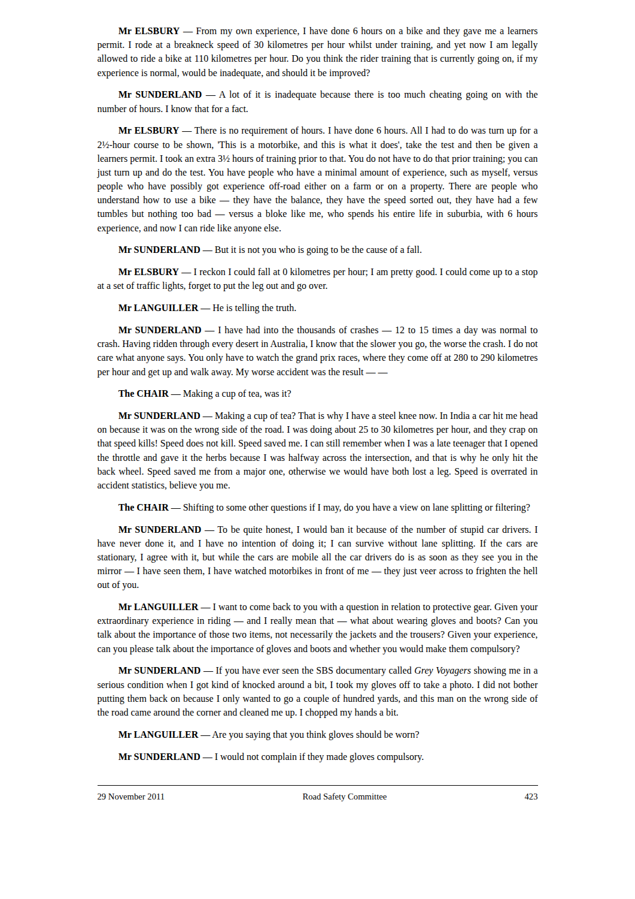Mr ELSBURY — From my own experience, I have done 6 hours on a bike and they gave me a learners permit. I rode at a breakneck speed of 30 kilometres per hour whilst under training, and yet now I am legally allowed to ride a bike at 110 kilometres per hour. Do you think the rider training that is currently going on, if my experience is normal, would be inadequate, and should it be improved?
Mr SUNDERLAND — A lot of it is inadequate because there is too much cheating going on with the number of hours. I know that for a fact.
Mr ELSBURY — There is no requirement of hours. I have done 6 hours. All I had to do was turn up for a 2½-hour course to be shown, 'This is a motorbike, and this is what it does', take the test and then be given a learners permit. I took an extra 3½ hours of training prior to that. You do not have to do that prior training; you can just turn up and do the test. You have people who have a minimal amount of experience, such as myself, versus people who have possibly got experience off-road either on a farm or on a property. There are people who understand how to use a bike — they have the balance, they have the speed sorted out, they have had a few tumbles but nothing too bad — versus a bloke like me, who spends his entire life in suburbia, with 6 hours experience, and now I can ride like anyone else.
Mr SUNDERLAND — But it is not you who is going to be the cause of a fall.
Mr ELSBURY — I reckon I could fall at 0 kilometres per hour; I am pretty good. I could come up to a stop at a set of traffic lights, forget to put the leg out and go over.
Mr LANGUILLER — He is telling the truth.
Mr SUNDERLAND — I have had into the thousands of crashes — 12 to 15 times a day was normal to crash. Having ridden through every desert in Australia, I know that the slower you go, the worse the crash. I do not care what anyone says. You only have to watch the grand prix races, where they come off at 280 to 290 kilometres per hour and get up and walk away. My worse accident was the result — —
The CHAIR — Making a cup of tea, was it?
Mr SUNDERLAND — Making a cup of tea? That is why I have a steel knee now. In India a car hit me head on because it was on the wrong side of the road. I was doing about 25 to 30 kilometres per hour, and they crap on that speed kills! Speed does not kill. Speed saved me. I can still remember when I was a late teenager that I opened the throttle and gave it the herbs because I was halfway across the intersection, and that is why he only hit the back wheel. Speed saved me from a major one, otherwise we would have both lost a leg. Speed is overrated in accident statistics, believe you me.
The CHAIR — Shifting to some other questions if I may, do you have a view on lane splitting or filtering?
Mr SUNDERLAND — To be quite honest, I would ban it because of the number of stupid car drivers. I have never done it, and I have no intention of doing it; I can survive without lane splitting. If the cars are stationary, I agree with it, but while the cars are mobile all the car drivers do is as soon as they see you in the mirror — I have seen them, I have watched motorbikes in front of me — they just veer across to frighten the hell out of you.
Mr LANGUILLER — I want to come back to you with a question in relation to protective gear. Given your extraordinary experience in riding — and I really mean that — what about wearing gloves and boots? Can you talk about the importance of those two items, not necessarily the jackets and the trousers? Given your experience, can you please talk about the importance of gloves and boots and whether you would make them compulsory?
Mr SUNDERLAND — If you have ever seen the SBS documentary called Grey Voyagers showing me in a serious condition when I got kind of knocked around a bit, I took my gloves off to take a photo. I did not bother putting them back on because I only wanted to go a couple of hundred yards, and this man on the wrong side of the road came around the corner and cleaned me up. I chopped my hands a bit.
Mr LANGUILLER — Are you saying that you think gloves should be worn?
Mr SUNDERLAND — I would not complain if they made gloves compulsory.
29 November 2011 Road Safety Committee 423